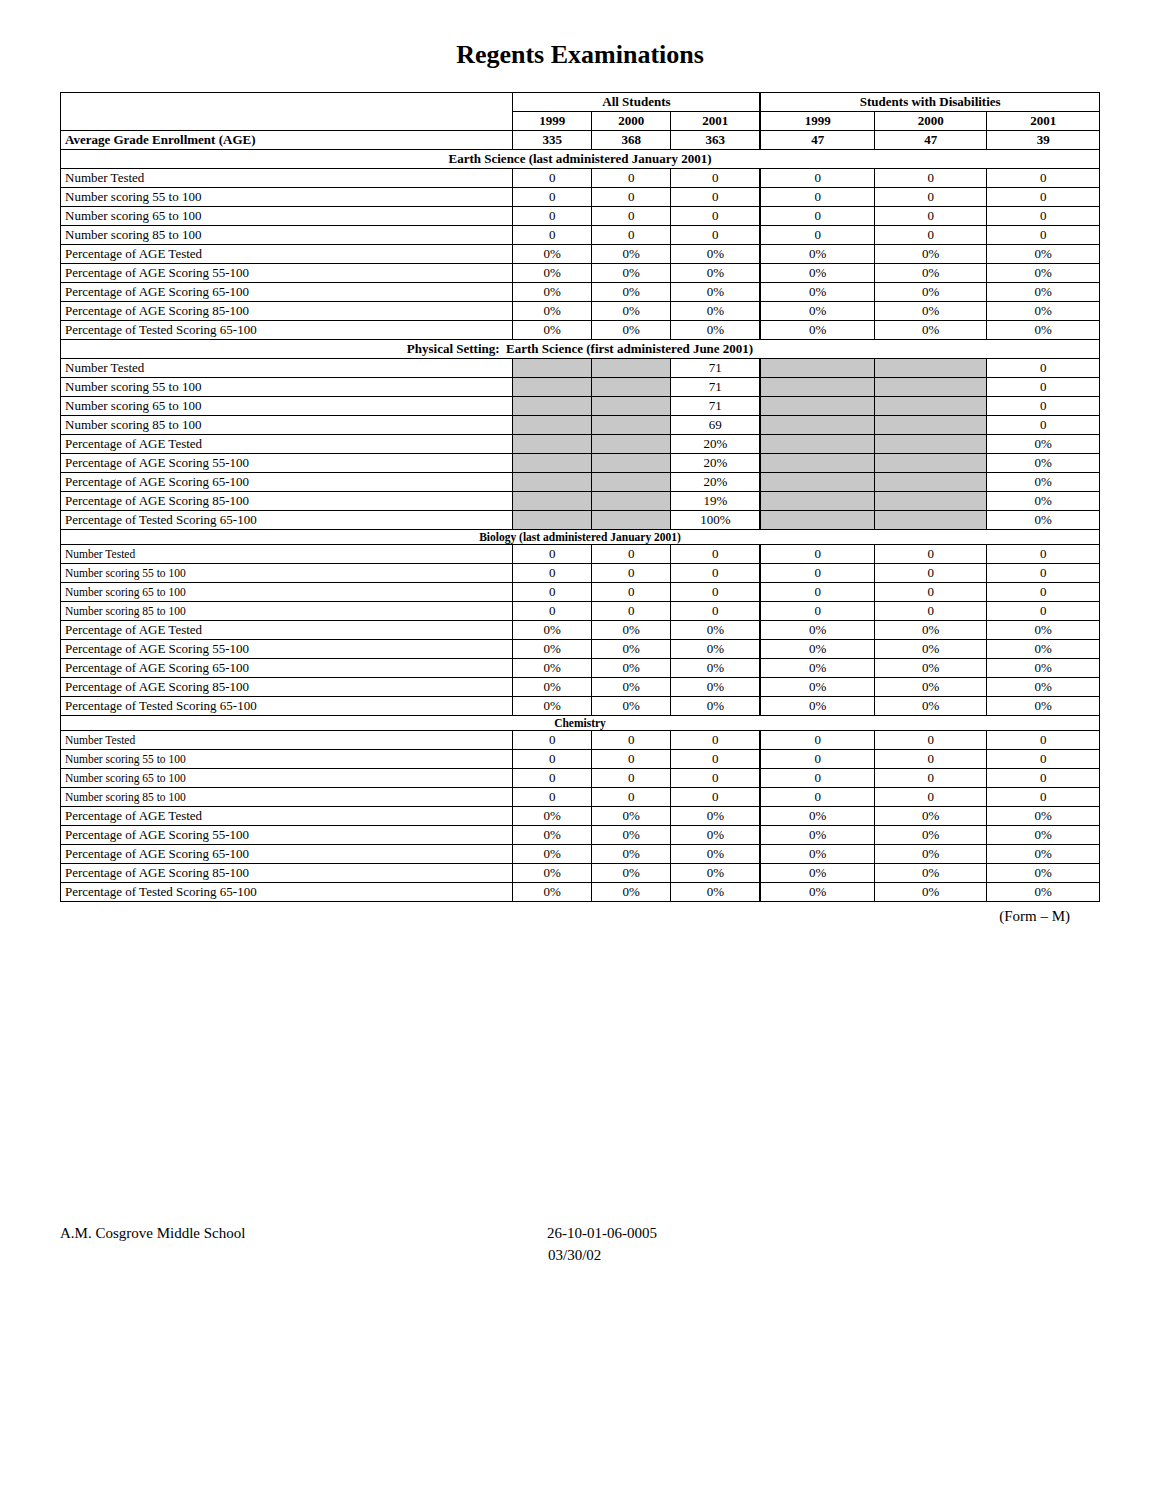Regents Examinations
| | All Students | Students with Disabilities |
| --- | --- | --- |
| 1999 | 2000 | 2001 | 1999 | 2000 | 2001 |
| Average Grade Enrollment (AGE) | 335 | 368 | 363 | 47 | 47 | 39 |
| Earth Science (last administered January 2001) |
| Number Tested | 0 | 0 | 0 | 0 | 0 | 0 |
| Number scoring 55 to 100 | 0 | 0 | 0 | 0 | 0 | 0 |
| Number scoring 65 to 100 | 0 | 0 | 0 | 0 | 0 | 0 |
| Number scoring 85 to 100 | 0 | 0 | 0 | 0 | 0 | 0 |
| Percentage of AGE Tested | 0% | 0% | 0% | 0% | 0% | 0% |
| Percentage of AGE Scoring 55-100 | 0% | 0% | 0% | 0% | 0% | 0% |
| Percentage of AGE Scoring 65-100 | 0% | 0% | 0% | 0% | 0% | 0% |
| Percentage of AGE Scoring 85-100 | 0% | 0% | 0% | 0% | 0% | 0% |
| Percentage of Tested Scoring 65-100 | 0% | 0% | 0% | 0% | 0% | 0% |
| Physical Setting: Earth Science (first administered June 2001) |
| Number Tested | | | 71 | | | 0 |
| Number scoring 55 to 100 | | | 71 | | | 0 |
| Number scoring 65 to 100 | | | 71 | | | 0 |
| Number scoring 85 to 100 | | | 69 | | | 0 |
| Percentage of AGE Tested | | | 20% | | | 0% |
| Percentage of AGE Scoring 55-100 | | | 20% | | | 0% |
| Percentage of AGE Scoring 65-100 | | | 20% | | | 0% |
| Percentage of AGE Scoring 85-100 | | | 19% | | | 0% |
| Percentage of Tested Scoring 65-100 | | | 100% | | | 0% |
| Biology (last administered January 2001) |
| Number Tested | 0 | 0 | 0 | 0 | 0 | 0 |
| Number scoring 55 to 100 | 0 | 0 | 0 | 0 | 0 | 0 |
| Number scoring 65 to 100 | 0 | 0 | 0 | 0 | 0 | 0 |
| Number scoring 85 to 100 | 0 | 0 | 0 | 0 | 0 | 0 |
| Percentage of AGE Tested | 0% | 0% | 0% | 0% | 0% | 0% |
| Percentage of AGE Scoring 55-100 | 0% | 0% | 0% | 0% | 0% | 0% |
| Percentage of AGE Scoring 65-100 | 0% | 0% | 0% | 0% | 0% | 0% |
| Percentage of AGE Scoring 85-100 | 0% | 0% | 0% | 0% | 0% | 0% |
| Percentage of Tested Scoring 65-100 | 0% | 0% | 0% | 0% | 0% | 0% |
| Chemistry |
| Number Tested | 0 | 0 | 0 | 0 | 0 | 0 |
| Number scoring 55 to 100 | 0 | 0 | 0 | 0 | 0 | 0 |
| Number scoring 65 to 100 | 0 | 0 | 0 | 0 | 0 | 0 |
| Number scoring 85 to 100 | 0 | 0 | 0 | 0 | 0 | 0 |
| Percentage of AGE Tested | 0% | 0% | 0% | 0% | 0% | 0% |
| Percentage of AGE Scoring 55-100 | 0% | 0% | 0% | 0% | 0% | 0% |
| Percentage of AGE Scoring 65-100 | 0% | 0% | 0% | 0% | 0% | 0% |
| Percentage of AGE Scoring 85-100 | 0% | 0% | 0% | 0% | 0% | 0% |
| Percentage of Tested Scoring 65-100 | 0% | 0% | 0% | 0% | 0% | 0% |
(Form – M)
A.M. Cosgrove Middle School 26-10-01-06-0005 03/30/02